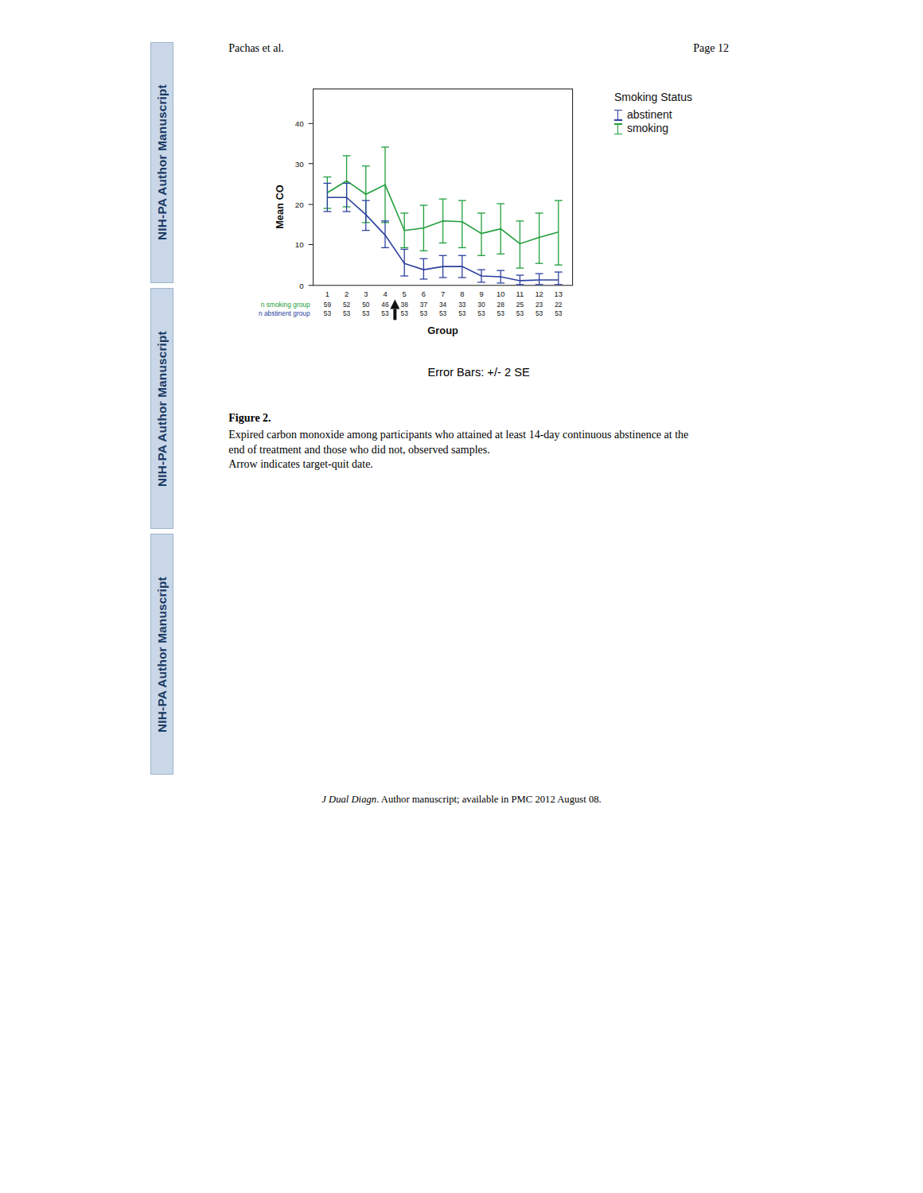NIH-PA Author Manuscript
NIH-PA Author Manuscript
NIH-PA Author Manuscript
Pachas et al.
Page 12
0 10 20 30 40 Mean CO 1 2 3 4 5 6 7 8 9 10 11 12 13 n smoking group 59 52 50 46 38 37 34 33 30 28 25 23 22 n abstinent group 53 53 53 53 53 53 53 53 53 53 53 53 53 Group
Smoking Status
abstinent
smoking
Error Bars: +/- 2 SE
Figure 2. Expired carbon monoxide among participants who attained at least 14-day continuous abstinence at the end of treatment and those who did not, observed samples.
Arrow indicates target-quit date.
J Dual Diagn. Author manuscript; available in PMC 2012 August 08.